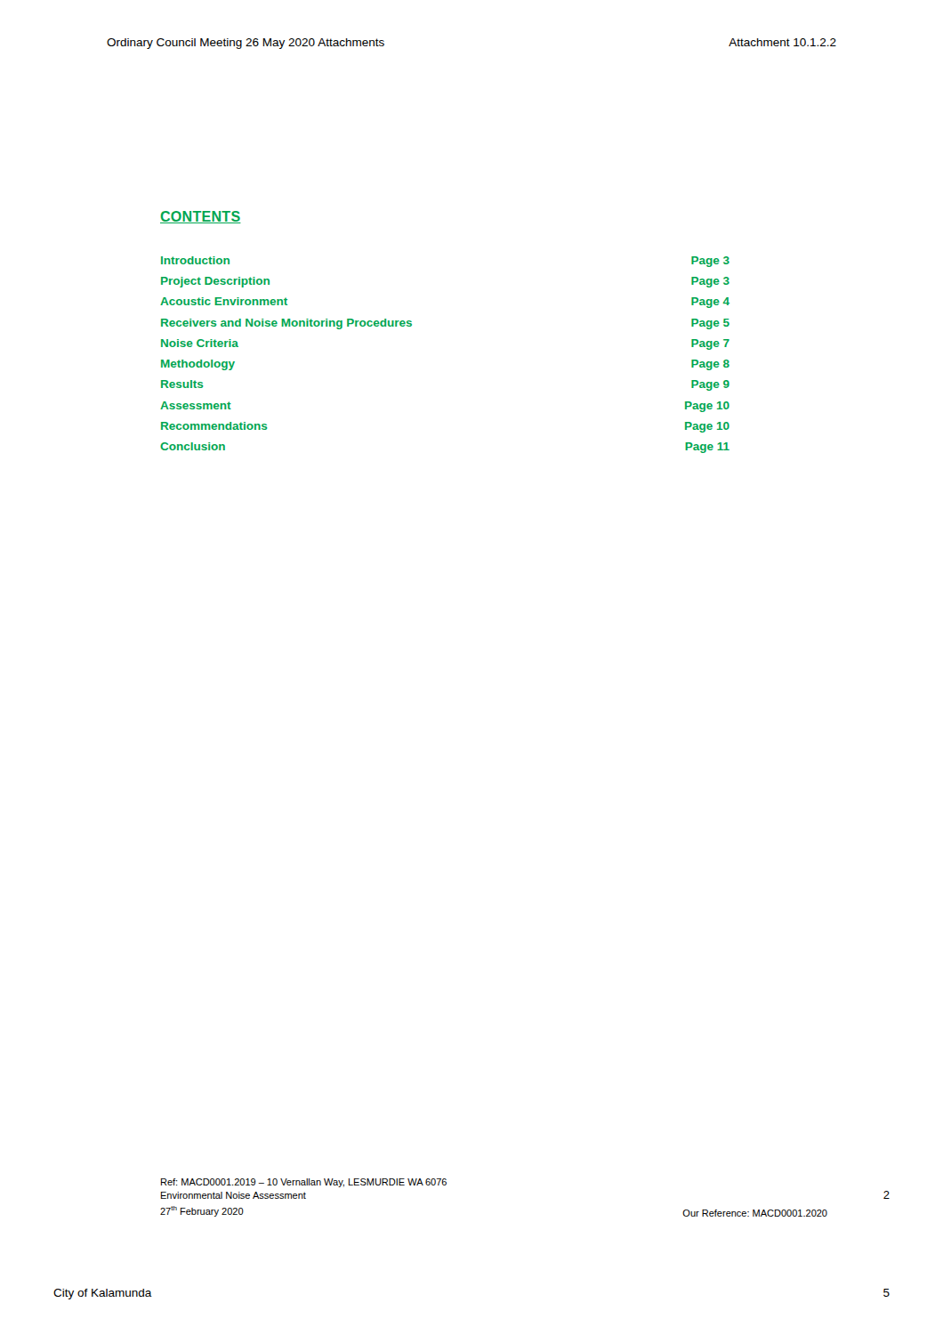Ordinary Council Meeting 26 May 2020 Attachments
Attachment 10.1.2.2
CONTENTS
Introduction Page 3
Project Description Page 3
Acoustic Environment Page 4
Receivers and Noise Monitoring Procedures Page 5
Noise Criteria Page 7
Methodology Page 8
Results Page 9
Assessment Page 10
Recommendations Page 10
Conclusion Page 11
Ref: MACD0001.2019 – 10 Vernallan Way, LESMURDIE WA 6076
Environmental Noise Assessment
27th February 2020
Our Reference: MACD0001.2020
2
City of Kalamunda
5